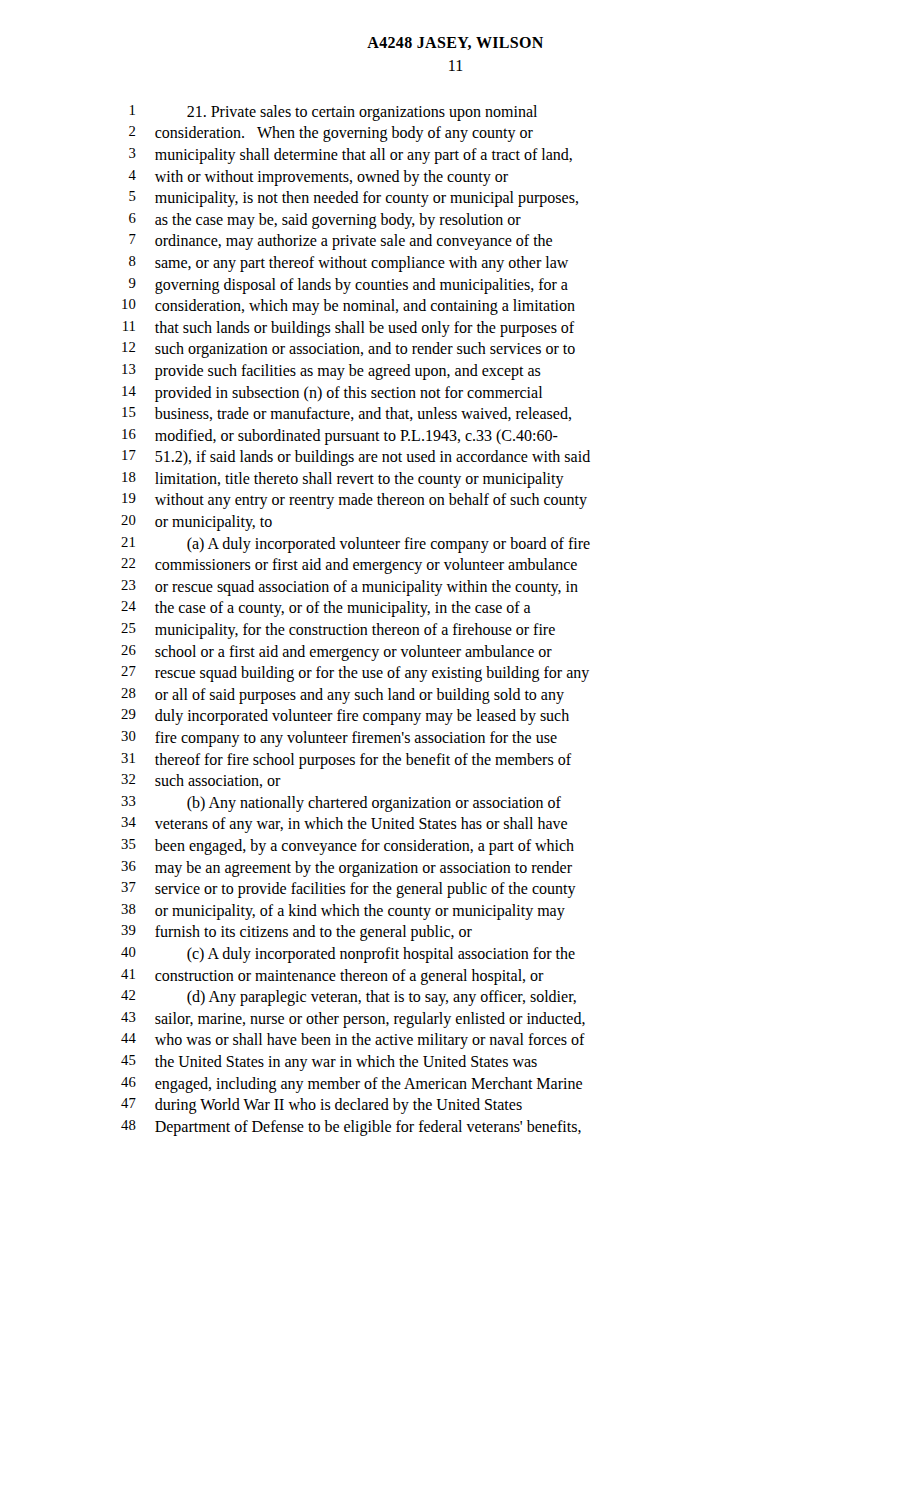A4248 JASEY, WILSON
11
21. Private sales to certain organizations upon nominal
consideration. When the governing body of any county or
municipality shall determine that all or any part of a tract of land,
with or without improvements, owned by the county or
municipality, is not then needed for county or municipal purposes,
as the case may be, said governing body, by resolution or
ordinance, may authorize a private sale and conveyance of the
same, or any part thereof without compliance with any other law
governing disposal of lands by counties and municipalities, for a
consideration, which may be nominal, and containing a limitation
that such lands or buildings shall be used only for the purposes of
such organization or association, and to render such services or to
provide such facilities as may be agreed upon, and except as
provided in subsection (n) of this section not for commercial
business, trade or manufacture, and that, unless waived, released,
modified, or subordinated pursuant to P.L.1943, c.33 (C.40:60-
51.2), if said lands or buildings are not used in accordance with said
limitation, title thereto shall revert to the county or municipality
without any entry or reentry made thereon on behalf of such county
or municipality, to
(a) A duly incorporated volunteer fire company or board of fire
commissioners or first aid and emergency or volunteer ambulance
or rescue squad association of a municipality within the county, in
the case of a county, or of the municipality, in the case of a
municipality, for the construction thereon of a firehouse or fire
school or a first aid and emergency or volunteer ambulance or
rescue squad building or for the use of any existing building for any
or all of said purposes and any such land or building sold to any
duly incorporated volunteer fire company may be leased by such
fire company to any volunteer firemen's association for the use
thereof for fire school purposes for the benefit of the members of
such association, or
(b) Any nationally chartered organization or association of
veterans of any war, in which the United States has or shall have
been engaged, by a conveyance for consideration, a part of which
may be an agreement by the organization or association to render
service or to provide facilities for the general public of the county
or municipality, of a kind which the county or municipality may
furnish to its citizens and to the general public, or
(c) A duly incorporated nonprofit hospital association for the
construction or maintenance thereon of a general hospital, or
(d) Any paraplegic veteran, that is to say, any officer, soldier,
sailor, marine, nurse or other person, regularly enlisted or inducted,
who was or shall have been in the active military or naval forces of
the United States in any war in which the United States was
engaged, including any member of the American Merchant Marine
during World War II who is declared by the United States
Department of Defense to be eligible for federal veterans' benefits,